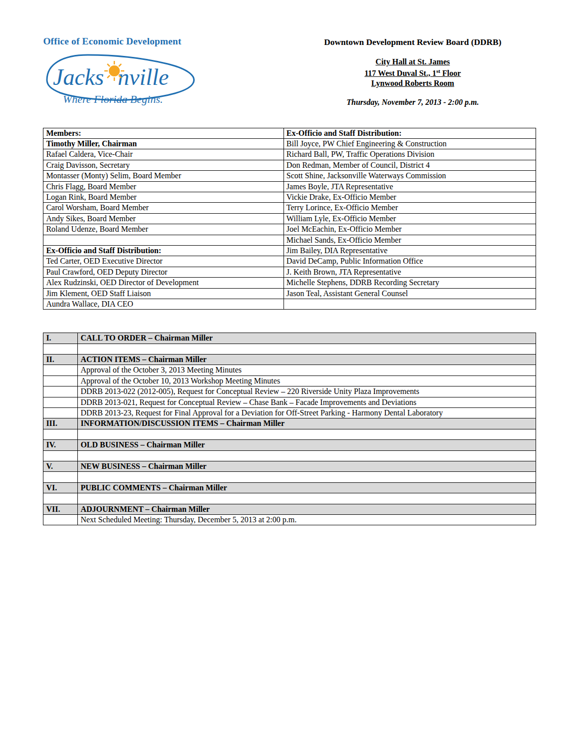Office of Economic Development
Jacks nville Where Florida Begins.
Downtown Development Review Board (DDRB)
City Hall at St. James
117 West Duval St., 1st Floor
Lynwood Roberts Room
Thursday, November 7, 2013 - 2:00 p.m.
| Members: | Ex-Officio and Staff Distribution: |
| Timothy Miller, Chairman | Bill Joyce, PW Chief Engineering & Construction |
| Rafael Caldera, Vice-Chair | Richard Ball, PW, Traffic Operations Division |
| Craig Davisson, Secretary | Don Redman, Member of Council, District 4 |
| Montasser (Monty) Selim, Board Member | Scott Shine, Jacksonville Waterways Commission |
| Chris Flagg, Board Member | James Boyle, JTA Representative |
| Logan Rink, Board Member | Vickie Drake, Ex-Officio Member |
| Carol Worsham, Board Member | Terry Lorince, Ex-Officio Member |
| Andy Sikes, Board Member | William Lyle, Ex-Officio Member |
| Roland Udenze, Board Member | Joel McEachin, Ex-Officio Member |
| | Michael Sands, Ex-Officio Member |
| Ex-Officio and Staff Distribution: | Jim Bailey, DIA Representative |
| Ted Carter, OED Executive Director | David DeCamp, Public Information Office |
| Paul Crawford, OED Deputy Director | J. Keith Brown, JTA Representative |
| Alex Rudzinski, OED Director of Development | Michelle Stephens, DDRB Recording Secretary |
| Jim Klement, OED Staff Liaison | Jason Teal, Assistant General Counsel |
| Aundra Wallace, DIA CEO | |
| I. | CALL TO ORDER – Chairman Miller |
| II. | ACTION ITEMS – Chairman Miller |
| | Approval of the October 3, 2013 Meeting Minutes |
| | Approval of the October 10, 2013 Workshop Meeting Minutes |
| | DDRB 2013-022 (2012-005), Request for Conceptual Review – 220 Riverside Unity Plaza Improvements |
| | DDRB 2013-021, Request for Conceptual Review – Chase Bank – Facade Improvements and Deviations |
| | DDRB 2013-23, Request for Final Approval for a Deviation for Off-Street Parking - Harmony Dental Laboratory |
| III. | INFORMATION/DISCUSSION ITEMS – Chairman Miller |
| IV. | OLD BUSINESS – Chairman Miller |
| V. | NEW BUSINESS – Chairman Miller |
| VI. | PUBLIC COMMENTS – Chairman Miller |
| VII. | ADJOURNMENT – Chairman Miller |
| | Next Scheduled Meeting: Thursday, December 5, 2013 at 2:00 p.m. |